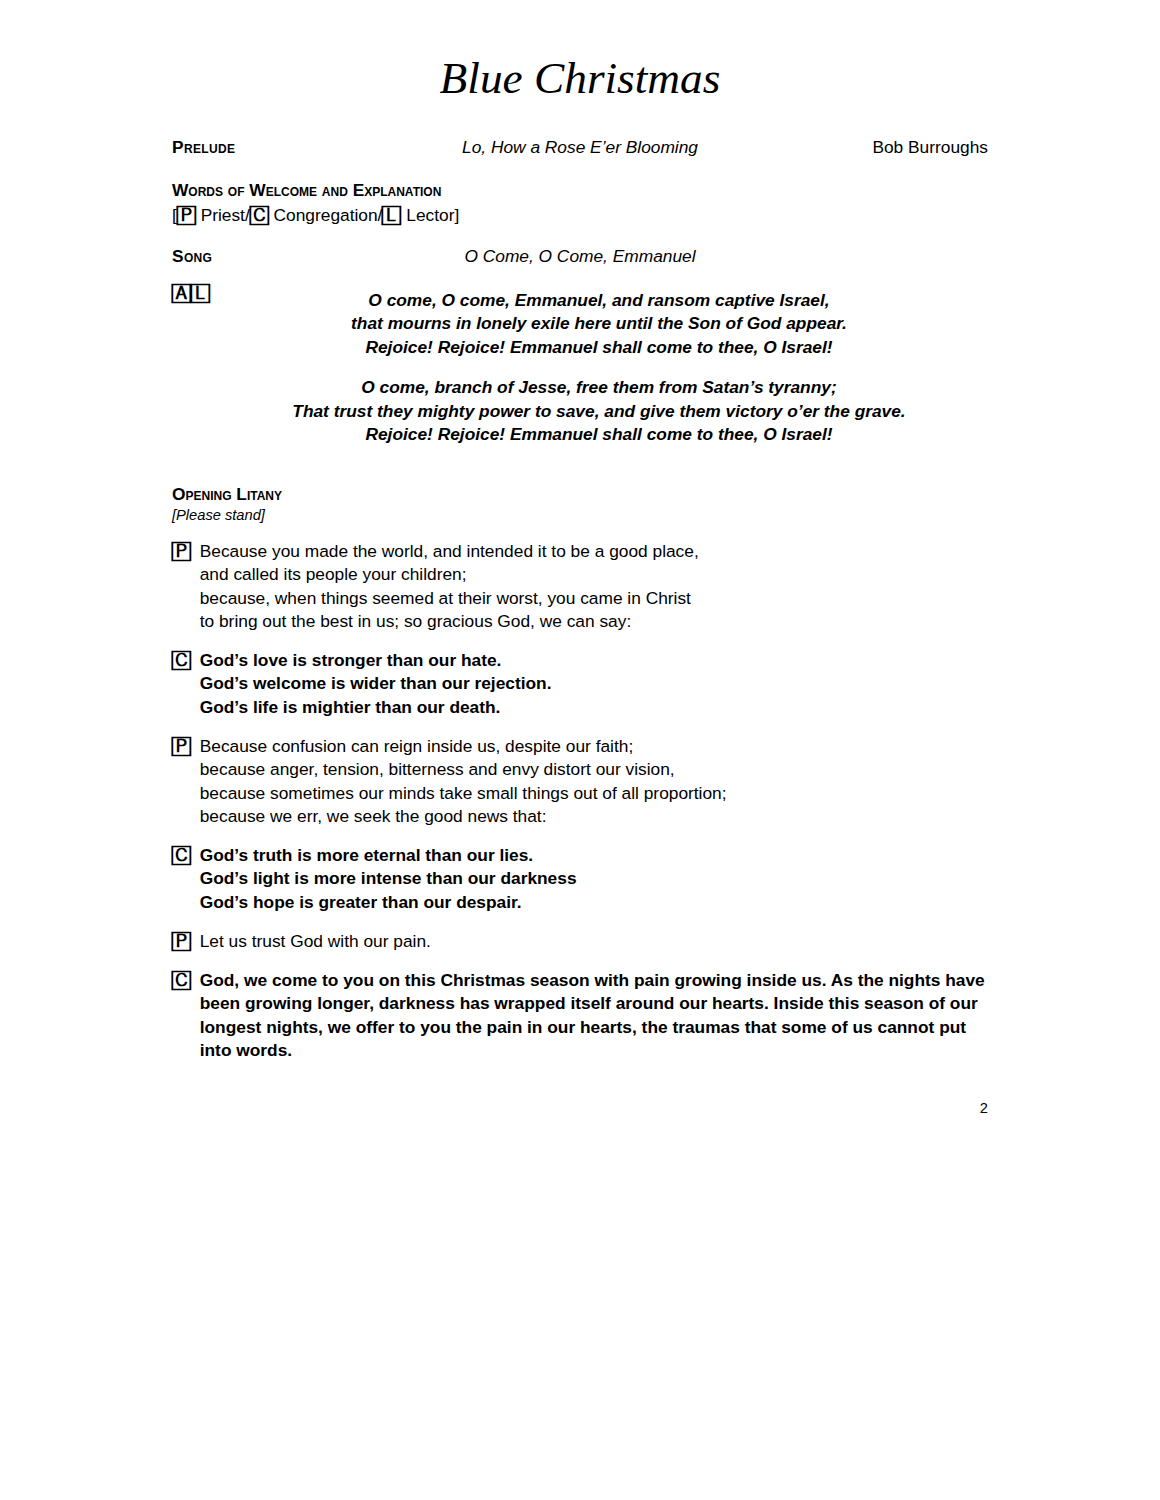Blue Christmas
Prelude
Lo, How a Rose E’er Blooming
Bob Burroughs
Words of Welcome and Explanation
[🄿 Priest/🄲 Congregation/🄻 Lector]
Song
O Come, O Come, Emmanuel
🄰🄻
O come, O come, Emmanuel, and ransom captive Israel,
that mourns in lonely exile here until the Son of God appear.
Rejoice! Rejoice! Emmanuel shall come to thee, O Israel!
O come, branch of Jesse, free them from Satan’s tyranny;
That trust they mighty power to save, and give them victory o’er the grave.
Rejoice! Rejoice! Emmanuel shall come to thee, O Israel!
Opening Litany
[Please stand]
🄿
Because you made the world, and intended it to be a good place,
and called its people your children;
because, when things seemed at their worst, you came in Christ
to bring out the best in us; so gracious God, we can say:
🄲
God’s love is stronger than our hate.
God’s welcome is wider than our rejection.
God’s life is mightier than our death.
🄿
Because confusion can reign inside us, despite our faith;
because anger, tension, bitterness and envy distort our vision,
because sometimes our minds take small things out of all proportion;
because we err, we seek the good news that:
🄲
God’s truth is more eternal than our lies.
God’s light is more intense than our darkness
God’s hope is greater than our despair.
🄿
Let us trust God with our pain.
🄲
God, we come to you on this Christmas season with pain growing inside us. As the nights have been growing longer, darkness has wrapped itself around our hearts. Inside this season of our longest nights, we offer to you the pain in our hearts, the traumas that some of us cannot put into words.
2